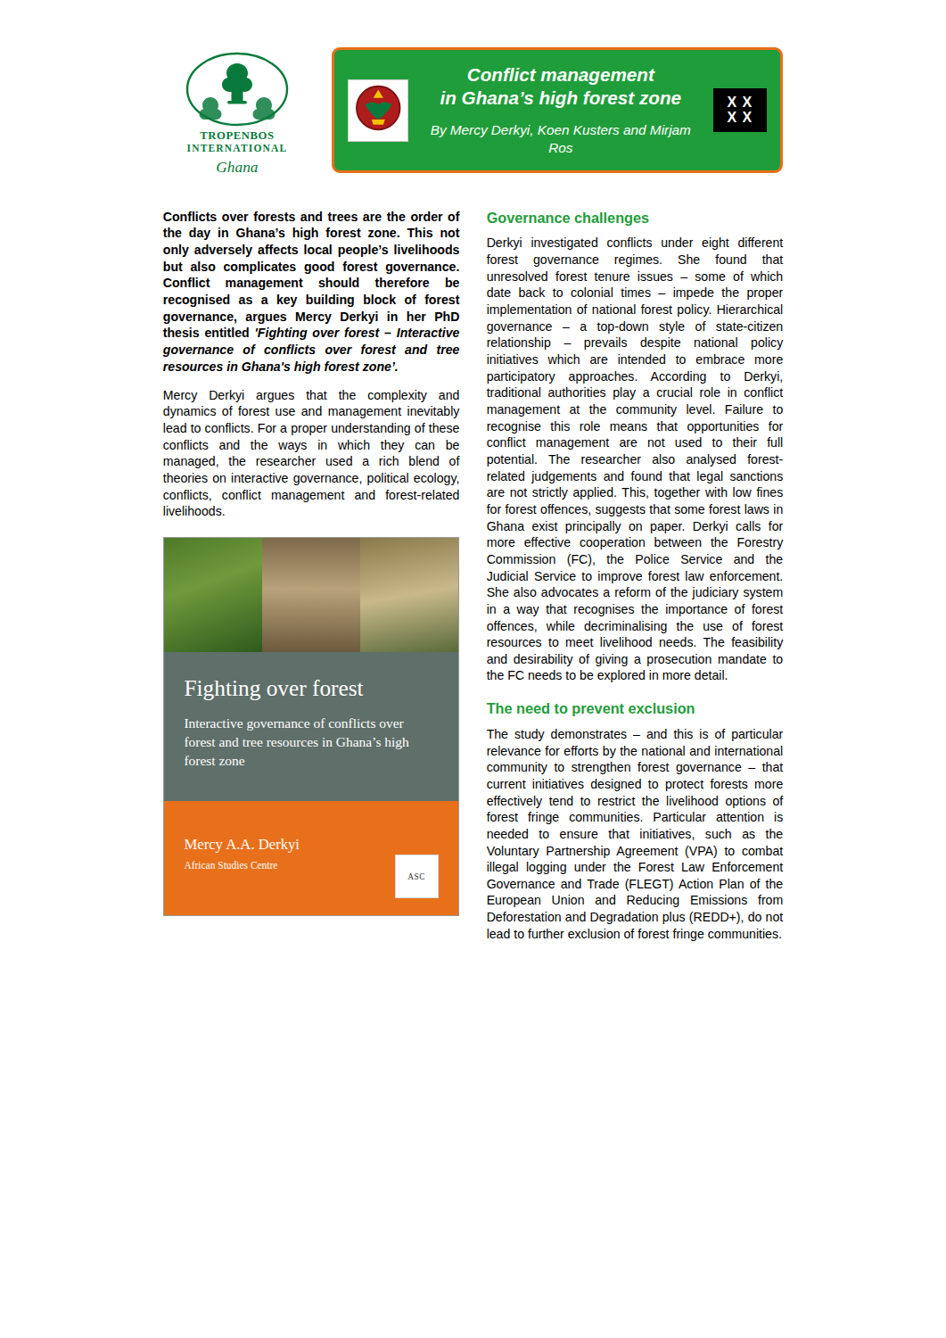TROPENBOSINTERNATIONAL
Ghana
Conflict management
in Ghana’s high forest zone
By Mercy Derkyi, Koen Kusters and Mirjam Ros
X X
X X
Conflicts over forests and trees are the order of the day in Ghana’s high forest zone. This not only adversely affects local people’s livelihoods but also complicates good forest governance. Conflict management should therefore be recognised as a key building block of forest governance, argues Mercy Derkyi in her PhD thesis entitled 'Fighting over forest – Interactive governance of conflicts over forest and tree resources in Ghana's high forest zone’.
Mercy Derkyi argues that the complexity and dynamics of forest use and management inevitably lead to conflicts. For a proper understanding of these conflicts and the ways in which they can be managed, the researcher used a rich blend of theories on interactive governance, political ecology, conflicts, conflict management and forest-related livelihoods.
Fighting over forest
Interactive governance of conflicts over forest and tree resources in Ghana’s high forest zone
Mercy A.A. Derkyi
African Studies Centre
ASC
Governance challenges
Derkyi investigated conflicts under eight different forest governance regimes. She found that unresolved forest tenure issues – some of which date back to colonial times – impede the proper implementation of national forest policy. Hierarchical governance – a top-down style of state-citizen relationship – prevails despite national policy initiatives which are intended to embrace more participatory approaches. According to Derkyi, traditional authorities play a crucial role in conflict management at the community level. Failure to recognise this role means that opportunities for conflict management are not used to their full potential. The researcher also analysed forest-related judgements and found that legal sanctions are not strictly applied. This, together with low fines for forest offences, suggests that some forest laws in Ghana exist principally on paper. Derkyi calls for more effective cooperation between the Forestry Commission (FC), the Police Service and the Judicial Service to improve forest law enforcement. She also advocates a reform of the judiciary system in a way that recognises the importance of forest offences, while decriminalising the use of forest resources to meet livelihood needs. The feasibility and desirability of giving a prosecution mandate to the FC needs to be explored in more detail.
The need to prevent exclusion
The study demonstrates – and this is of particular relevance for efforts by the national and international community to strengthen forest governance – that current initiatives designed to protect forests more effectively tend to restrict the livelihood options of forest fringe communities. Particular attention is needed to ensure that initiatives, such as the Voluntary Partnership Agreement (VPA) to combat illegal logging under the Forest Law Enforcement Governance and Trade (FLEGT) Action Plan of the European Union and Reducing Emissions from Deforestation and Degradation plus (REDD+), do not lead to further exclusion of forest fringe communities.